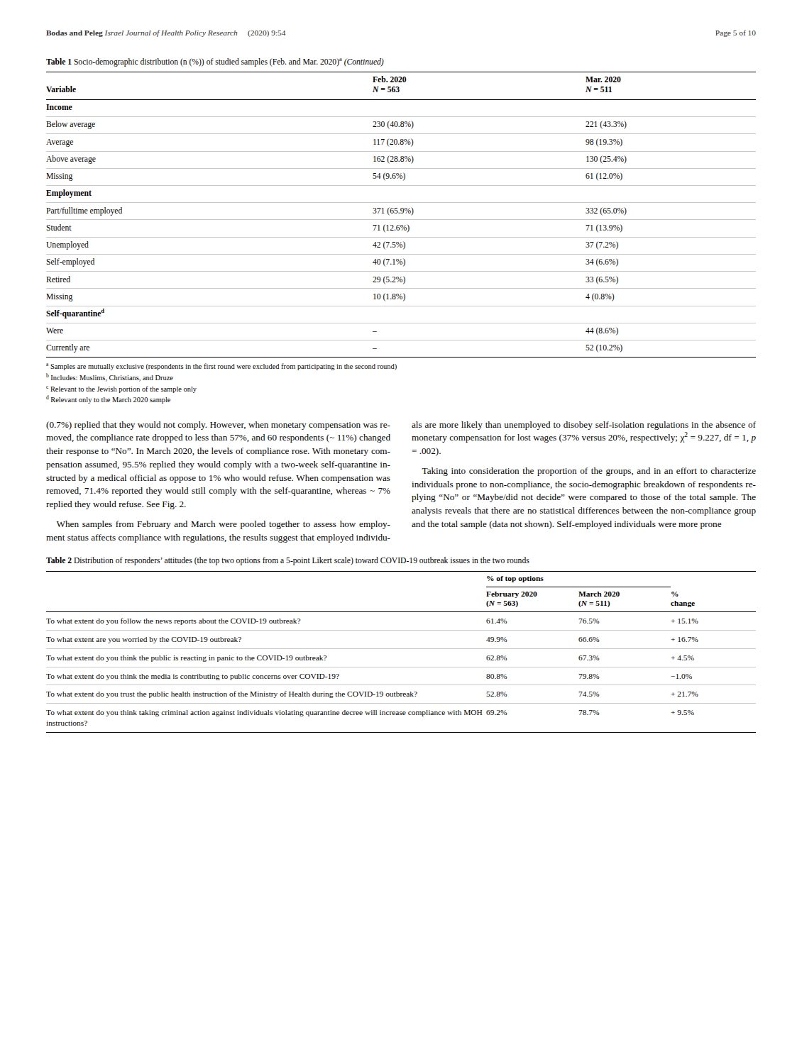Bodas and Peleg Israel Journal of Health Policy Research (2020) 9:54
Page 5 of 10
Table 1 Socio-demographic distribution (n (%)) of studied samples (Feb. and Mar. 2020)a (Continued)
| Variable | Feb. 2020 N = 563 | Mar. 2020 N = 511 |
| --- | --- | --- |
| Income | | |
| Below average | 230 (40.8%) | 221 (43.3%) |
| Average | 117 (20.8%) | 98 (19.3%) |
| Above average | 162 (28.8%) | 130 (25.4%) |
| Missing | 54 (9.6%) | 61 (12.0%) |
| Employment | | |
| Part/fulltime employed | 371 (65.9%) | 332 (65.0%) |
| Student | 71 (12.6%) | 71 (13.9%) |
| Unemployed | 42 (7.5%) | 37 (7.2%) |
| Self-employed | 40 (7.1%) | 34 (6.6%) |
| Retired | 29 (5.2%) | 33 (6.5%) |
| Missing | 10 (1.8%) | 4 (0.8%) |
| Self-quarantine d | | |
| Were | – | 44 (8.6%) |
| Currently are | – | 52 (10.2%) |
a Samples are mutually exclusive (respondents in the first round were excluded from participating in the second round)
b Includes: Muslims, Christians, and Druze
c Relevant to the Jewish portion of the sample only
d Relevant only to the March 2020 sample
(0.7%) replied that they would not comply. However, when monetary compensation was removed, the compliance rate dropped to less than 57%, and 60 respondents (~ 11%) changed their response to “No”. In March 2020, the levels of compliance rose. With monetary compensation assumed, 95.5% replied they would comply with a two-week self-quarantine instructed by a medical official as oppose to 1% who would refuse. When compensation was removed, 71.4% reported they would still comply with the self-quarantine, whereas ~ 7% replied they would refuse. See Fig. 2.
When samples from February and March were pooled together to assess how employment status affects compliance with regulations, the results suggest that employed individuals are more likely than unemployed to disobey self-isolation regulations in the absence of monetary compensation for lost wages (37% versus 20%, respectively; χ2 = 9.227, df = 1, p = .002).
Taking into consideration the proportion of the groups, and in an effort to characterize individuals prone to non-compliance, the socio-demographic breakdown of respondents replying “No” or “Maybe/did not decide” were compared to those of the total sample. The analysis reveals that there are no statistical differences between the non-compliance group and the total sample (data not shown). Self-employed individuals were more prone
Table 2 Distribution of responders’ attitudes (the top two options from a 5-point Likert scale) toward COVID-19 outbreak issues in the two rounds
| | % of top options | % change |
| --- | --- | --- |
| | February 2020 ( N = 563) | March 2020 ( N = 511) |
| To what extent do you follow the news reports about the COVID-19 outbreak? | 61.4% | 76.5% | + 15.1% |
| To what extent are you worried by the COVID-19 outbreak? | 49.9% | 66.6% | + 16.7% |
| To what extent do you think the public is reacting in panic to the COVID-19 outbreak? | 62.8% | 67.3% | + 4.5% |
| To what extent do you think the media is contributing to public concerns over COVID-19? | 80.8% | 79.8% | −1.0% |
| To what extent do you trust the public health instruction of the Ministry of Health during the COVID-19 outbreak? | 52.8% | 74.5% | + 21.7% |
| To what extent do you think taking criminal action against individuals violating quarantine decree will increase compliance with MOH instructions? | 69.2% | 78.7% | + 9.5% |